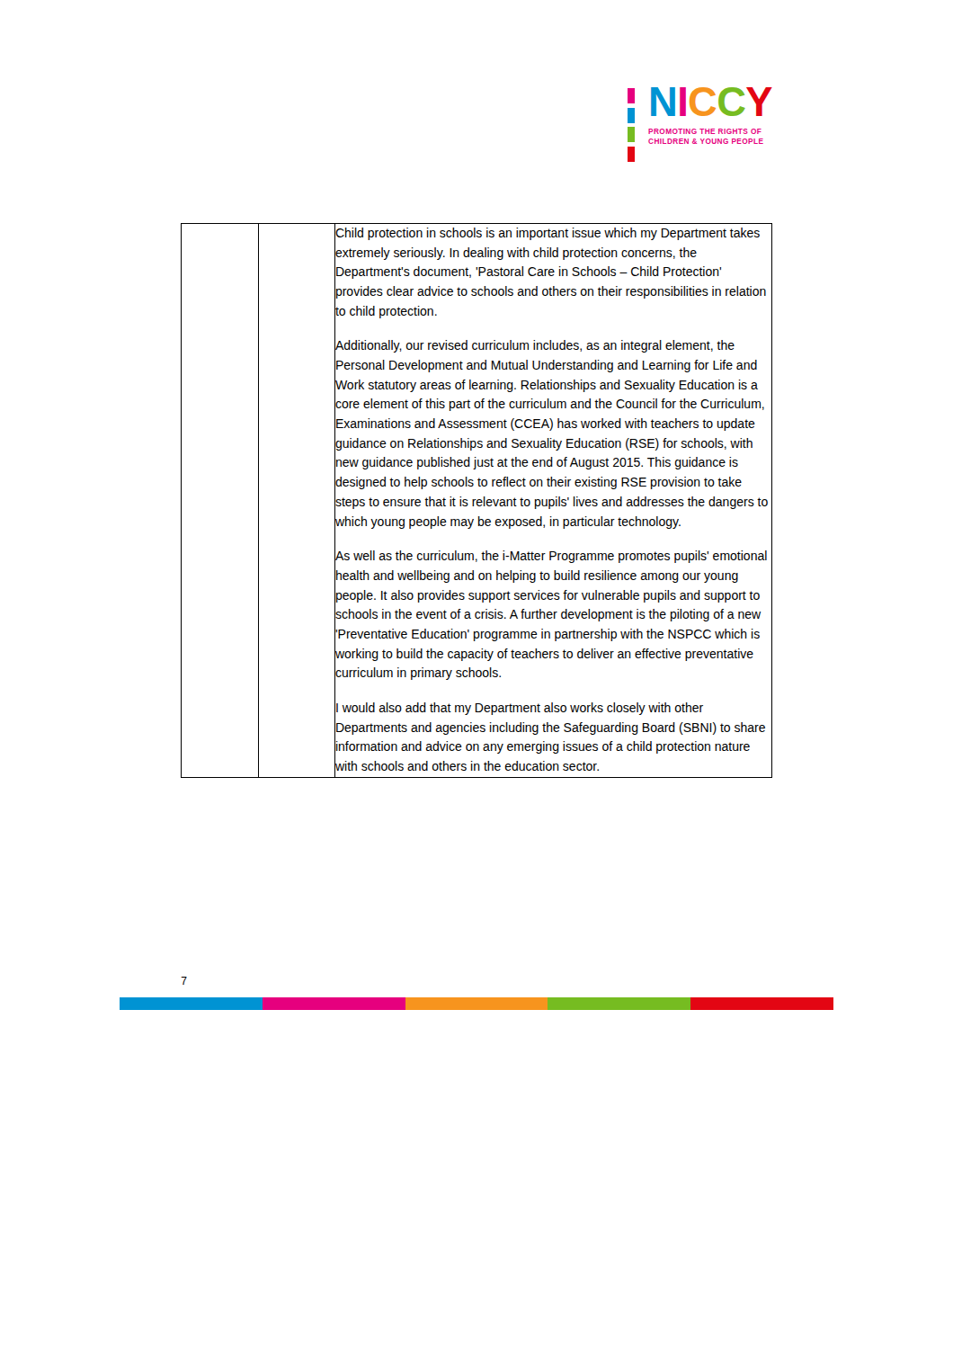NICCY
Promoting the rights of
children & young people
| | | Child protection in schools is an important issue which my Department takes extremely seriously. In dealing with child protection concerns, the Department's document, 'Pastoral Care in Schools – Child Protection' provides clear advice to schools and others on their responsibilities in relation to child protection. Additionally, our revised curriculum includes, as an integral element, the Personal Development and Mutual Understanding and Learning for Life and Work statutory areas of learning. Relationships and Sexuality Education is a core element of this part of the curriculum and the Council for the Curriculum, Examinations and Assessment (CCEA) has worked with teachers to update guidance on Relationships and Sexuality Education (RSE) for schools, with new guidance published just at the end of August 2015. This guidance is designed to help schools to reflect on their existing RSE provision to take steps to ensure that it is relevant to pupils' lives and addresses the dangers to which young people may be exposed, in particular technology. As well as the curriculum, the i-Matter Programme promotes pupils' emotional health and wellbeing and on helping to build resilience among our young people. It also provides support services for vulnerable pupils and support to schools in the event of a crisis. A further development is the piloting of a new 'Preventative Education' programme in partnership with the NSPCC which is working to build the capacity of teachers to deliver an effective preventative curriculum in primary schools. I would also add that my Department also works closely with other Departments and agencies including the Safeguarding Board (SBNI) to share information and advice on any emerging issues of a child protection nature with schools and others in the education sector. |
7